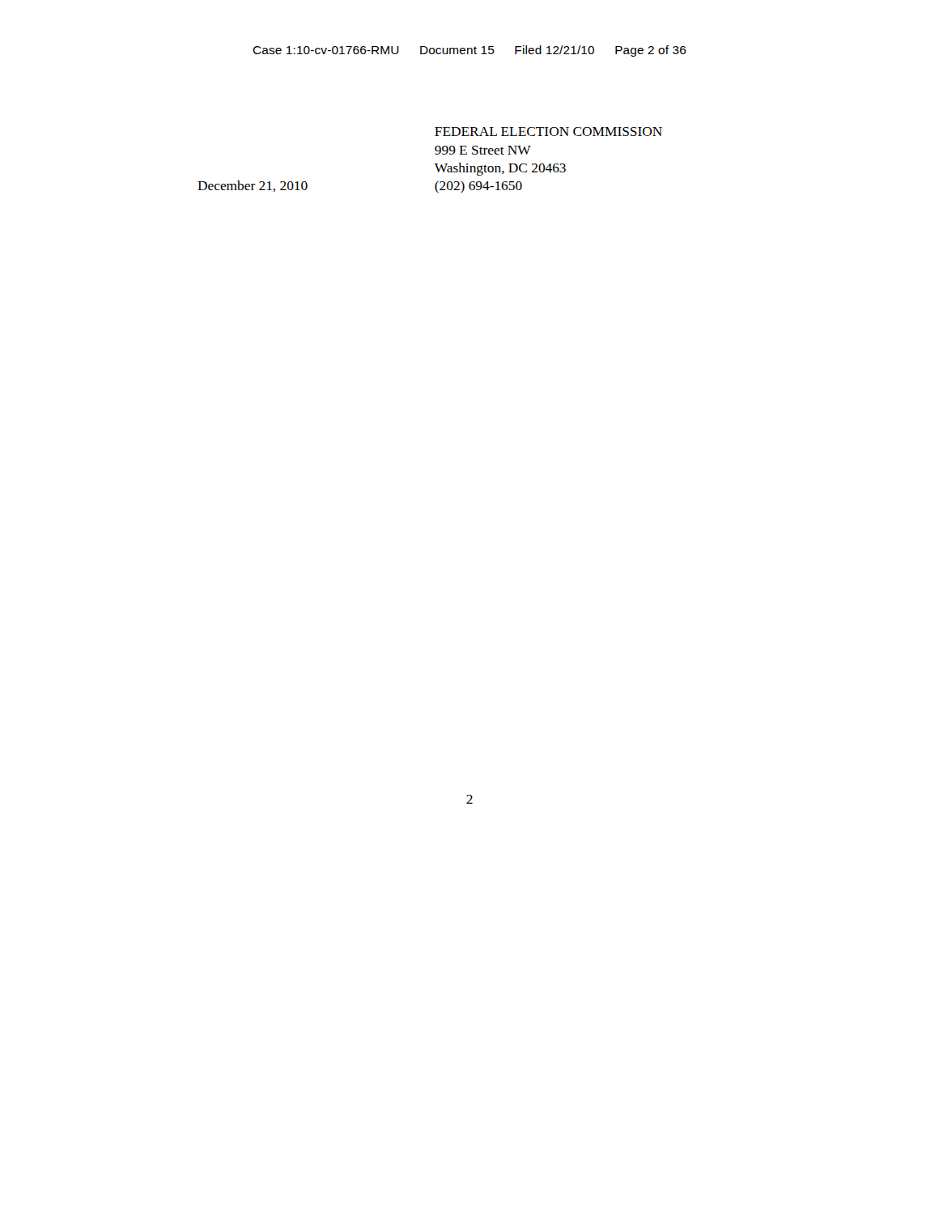Case 1:10-cv-01766-RMU Document 15 Filed 12/21/10 Page 2 of 36
December 21, 2010
FEDERAL ELECTION COMMISSION
999 E Street NW
Washington, DC 20463
(202) 694-1650
2